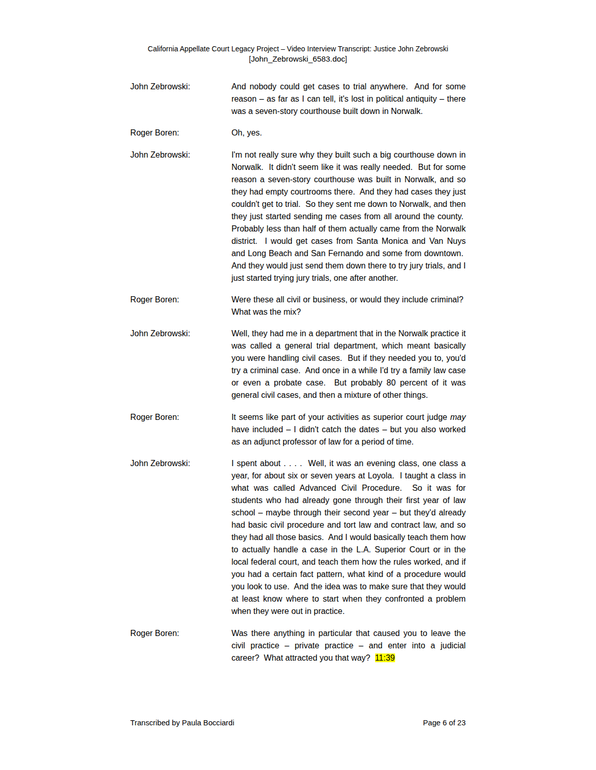California Appellate Court Legacy Project – Video Interview Transcript: Justice John Zebrowski
[John_Zebrowski_6583.doc]
John Zebrowski:
And nobody could get cases to trial anywhere. And for some reason – as far as I can tell, it's lost in political antiquity – there was a seven-story courthouse built down in Norwalk.
Roger Boren:
Oh, yes.
John Zebrowski:
I'm not really sure why they built such a big courthouse down in Norwalk. It didn't seem like it was really needed. But for some reason a seven-story courthouse was built in Norwalk, and so they had empty courtrooms there. And they had cases they just couldn't get to trial. So they sent me down to Norwalk, and then they just started sending me cases from all around the county. Probably less than half of them actually came from the Norwalk district. I would get cases from Santa Monica and Van Nuys and Long Beach and San Fernando and some from downtown. And they would just send them down there to try jury trials, and I just started trying jury trials, one after another.
Roger Boren:
Were these all civil or business, or would they include criminal? What was the mix?
John Zebrowski:
Well, they had me in a department that in the Norwalk practice it was called a general trial department, which meant basically you were handling civil cases. But if they needed you to, you'd try a criminal case. And once in a while I'd try a family law case or even a probate case. But probably 80 percent of it was general civil cases, and then a mixture of other things.
Roger Boren:
It seems like part of your activities as superior court judge may have included – I didn't catch the dates – but you also worked as an adjunct professor of law for a period of time.
John Zebrowski:
I spent about . . . . Well, it was an evening class, one class a year, for about six or seven years at Loyola. I taught a class in what was called Advanced Civil Procedure. So it was for students who had already gone through their first year of law school – maybe through their second year – but they'd already had basic civil procedure and tort law and contract law, and so they had all those basics. And I would basically teach them how to actually handle a case in the L.A. Superior Court or in the local federal court, and teach them how the rules worked, and if you had a certain fact pattern, what kind of a procedure would you look to use. And the idea was to make sure that they would at least know where to start when they confronted a problem when they were out in practice.
Roger Boren:
Was there anything in particular that caused you to leave the civil practice – private practice – and enter into a judicial career? What attracted you that way? 11:39
Transcribed by Paula Bocciardi
Page 6 of 23